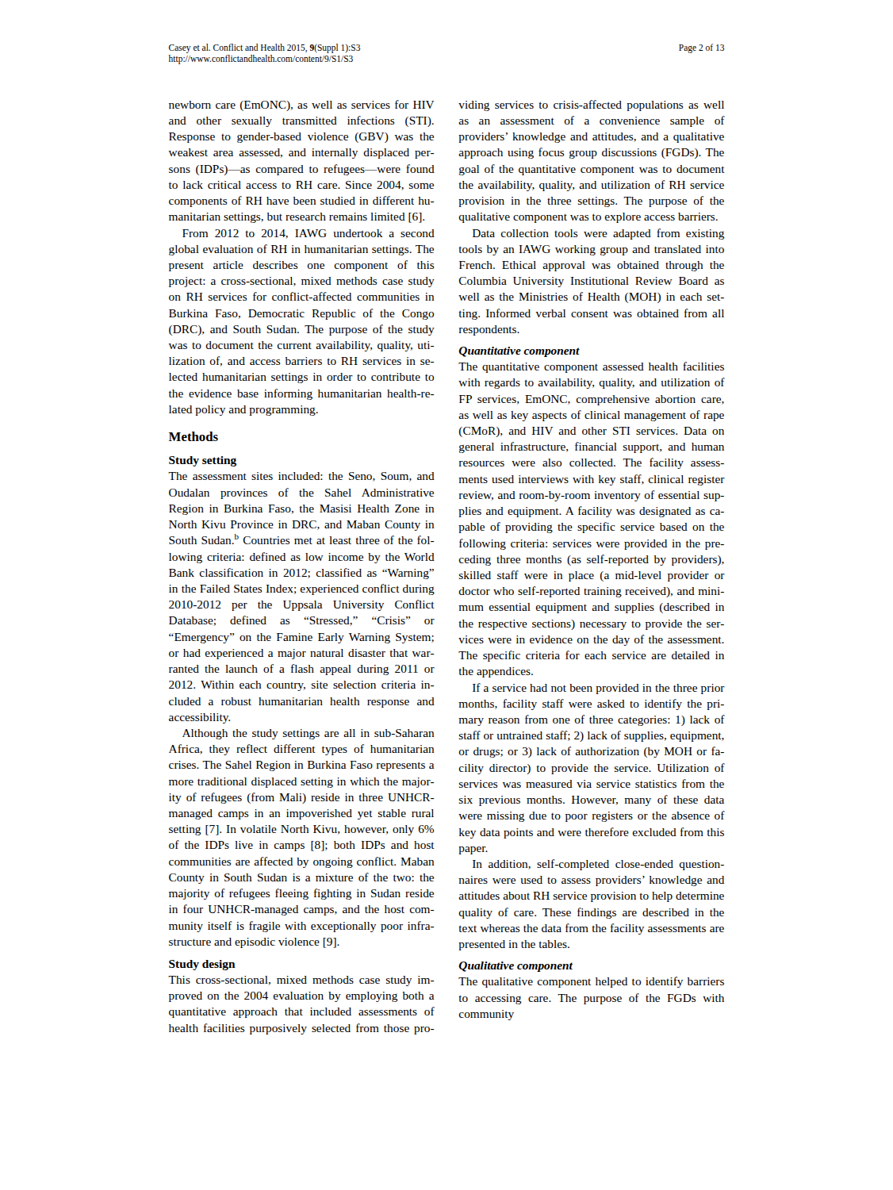Casey et al. Conflict and Health 2015, 9(Suppl 1):S3
http://www.conflictandhealth.com/content/9/S1/S3
Page 2 of 13
newborn care (EmONC), as well as services for HIV and other sexually transmitted infections (STI). Response to gender-based violence (GBV) was the weakest area assessed, and internally displaced persons (IDPs)—as compared to refugees—were found to lack critical access to RH care. Since 2004, some components of RH have been studied in different humanitarian settings, but research remains limited [6].
From 2012 to 2014, IAWG undertook a second global evaluation of RH in humanitarian settings. The present article describes one component of this project: a cross-sectional, mixed methods case study on RH services for conflict-affected communities in Burkina Faso, Democratic Republic of the Congo (DRC), and South Sudan. The purpose of the study was to document the current availability, quality, utilization of, and access barriers to RH services in selected humanitarian settings in order to contribute to the evidence base informing humanitarian health-related policy and programming.
Methods
Study setting
The assessment sites included: the Seno, Soum, and Oudalan provinces of the Sahel Administrative Region in Burkina Faso, the Masisi Health Zone in North Kivu Province in DRC, and Maban County in South Sudan.b Countries met at least three of the following criteria: defined as low income by the World Bank classification in 2012; classified as “Warning” in the Failed States Index; experienced conflict during 2010-2012 per the Uppsala University Conflict Database; defined as “Stressed,” “Crisis” or “Emergency” on the Famine Early Warning System; or had experienced a major natural disaster that warranted the launch of a flash appeal during 2011 or 2012. Within each country, site selection criteria included a robust humanitarian health response and accessibility.
Although the study settings are all in sub-Saharan Africa, they reflect different types of humanitarian crises. The Sahel Region in Burkina Faso represents a more traditional displaced setting in which the majority of refugees (from Mali) reside in three UNHCR-managed camps in an impoverished yet stable rural setting [7]. In volatile North Kivu, however, only 6% of the IDPs live in camps [8]; both IDPs and host communities are affected by ongoing conflict. Maban County in South Sudan is a mixture of the two: the majority of refugees fleeing fighting in Sudan reside in four UNHCR-managed camps, and the host community itself is fragile with exceptionally poor infrastructure and episodic violence [9].
Study design
This cross-sectional, mixed methods case study improved on the 2004 evaluation by employing both a quantitative approach that included assessments of health facilities purposively selected from those providing services to crisis-affected populations as well as an assessment of a convenience sample of providers’ knowledge and attitudes, and a qualitative approach using focus group discussions (FGDs). The goal of the quantitative component was to document the availability, quality, and utilization of RH service provision in the three settings. The purpose of the qualitative component was to explore access barriers.
Data collection tools were adapted from existing tools by an IAWG working group and translated into French. Ethical approval was obtained through the Columbia University Institutional Review Board as well as the Ministries of Health (MOH) in each setting. Informed verbal consent was obtained from all respondents.
Quantitative component
The quantitative component assessed health facilities with regards to availability, quality, and utilization of FP services, EmONC, comprehensive abortion care, as well as key aspects of clinical management of rape (CMoR), and HIV and other STI services. Data on general infrastructure, financial support, and human resources were also collected. The facility assessments used interviews with key staff, clinical register review, and room-by-room inventory of essential supplies and equipment. A facility was designated as capable of providing the specific service based on the following criteria: services were provided in the preceding three months (as self-reported by providers), skilled staff were in place (a mid-level provider or doctor who self-reported training received), and minimum essential equipment and supplies (described in the respective sections) necessary to provide the services were in evidence on the day of the assessment. The specific criteria for each service are detailed in the appendices.
If a service had not been provided in the three prior months, facility staff were asked to identify the primary reason from one of three categories: 1) lack of staff or untrained staff; 2) lack of supplies, equipment, or drugs; or 3) lack of authorization (by MOH or facility director) to provide the service. Utilization of services was measured via service statistics from the six previous months. However, many of these data were missing due to poor registers or the absence of key data points and were therefore excluded from this paper.
In addition, self-completed close-ended questionnaires were used to assess providers’ knowledge and attitudes about RH service provision to help determine quality of care. These findings are described in the text whereas the data from the facility assessments are presented in the tables.
Qualitative component
The qualitative component helped to identify barriers to accessing care. The purpose of the FGDs with community